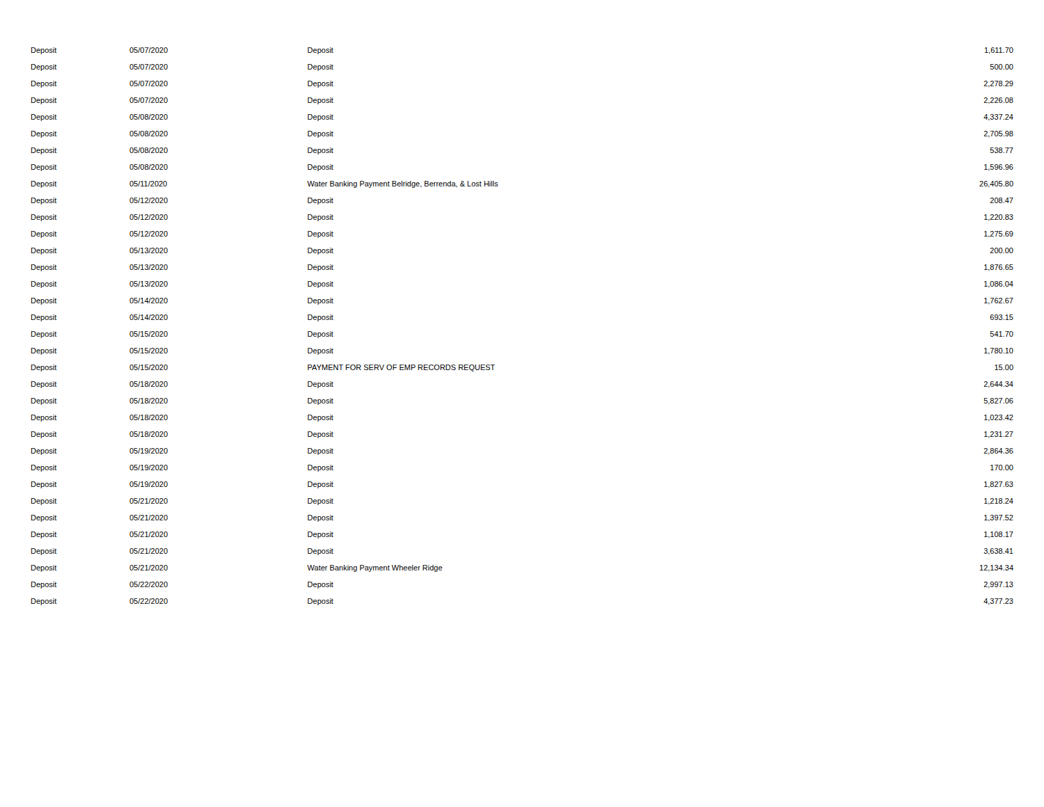| Deposit | 05/07/2020 | Deposit | 1,611.70 |
| Deposit | 05/07/2020 | Deposit | 500.00 |
| Deposit | 05/07/2020 | Deposit | 2,278.29 |
| Deposit | 05/07/2020 | Deposit | 2,226.08 |
| Deposit | 05/08/2020 | Deposit | 4,337.24 |
| Deposit | 05/08/2020 | Deposit | 2,705.98 |
| Deposit | 05/08/2020 | Deposit | 538.77 |
| Deposit | 05/08/2020 | Deposit | 1,596.96 |
| Deposit | 05/11/2020 | Water Banking Payment Belridge, Berrenda, & Lost Hills | 26,405.80 |
| Deposit | 05/12/2020 | Deposit | 208.47 |
| Deposit | 05/12/2020 | Deposit | 1,220.83 |
| Deposit | 05/12/2020 | Deposit | 1,275.69 |
| Deposit | 05/13/2020 | Deposit | 200.00 |
| Deposit | 05/13/2020 | Deposit | 1,876.65 |
| Deposit | 05/13/2020 | Deposit | 1,086.04 |
| Deposit | 05/14/2020 | Deposit | 1,762.67 |
| Deposit | 05/14/2020 | Deposit | 693.15 |
| Deposit | 05/15/2020 | Deposit | 541.70 |
| Deposit | 05/15/2020 | Deposit | 1,780.10 |
| Deposit | 05/15/2020 | PAYMENT FOR SERV OF EMP RECORDS REQUEST | 15.00 |
| Deposit | 05/18/2020 | Deposit | 2,644.34 |
| Deposit | 05/18/2020 | Deposit | 5,827.06 |
| Deposit | 05/18/2020 | Deposit | 1,023.42 |
| Deposit | 05/18/2020 | Deposit | 1,231.27 |
| Deposit | 05/19/2020 | Deposit | 2,864.36 |
| Deposit | 05/19/2020 | Deposit | 170.00 |
| Deposit | 05/19/2020 | Deposit | 1,827.63 |
| Deposit | 05/21/2020 | Deposit | 1,218.24 |
| Deposit | 05/21/2020 | Deposit | 1,397.52 |
| Deposit | 05/21/2020 | Deposit | 1,108.17 |
| Deposit | 05/21/2020 | Deposit | 3,638.41 |
| Deposit | 05/21/2020 | Water Banking Payment Wheeler Ridge | 12,134.34 |
| Deposit | 05/22/2020 | Deposit | 2,997.13 |
| Deposit | 05/22/2020 | Deposit | 4,377.23 |